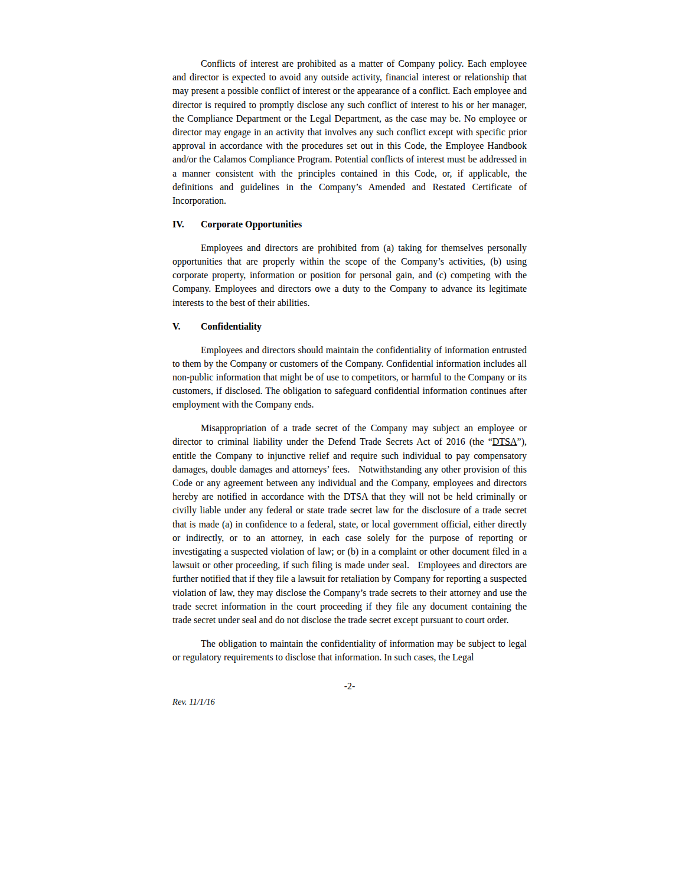Conflicts of interest are prohibited as a matter of Company policy. Each employee and director is expected to avoid any outside activity, financial interest or relationship that may present a possible conflict of interest or the appearance of a conflict. Each employee and director is required to promptly disclose any such conflict of interest to his or her manager, the Compliance Department or the Legal Department, as the case may be. No employee or director may engage in an activity that involves any such conflict except with specific prior approval in accordance with the procedures set out in this Code, the Employee Handbook and/or the Calamos Compliance Program. Potential conflicts of interest must be addressed in a manner consistent with the principles contained in this Code, or, if applicable, the definitions and guidelines in the Company’s Amended and Restated Certificate of Incorporation.
IV. Corporate Opportunities
Employees and directors are prohibited from (a) taking for themselves personally opportunities that are properly within the scope of the Company’s activities, (b) using corporate property, information or position for personal gain, and (c) competing with the Company. Employees and directors owe a duty to the Company to advance its legitimate interests to the best of their abilities.
V. Confidentiality
Employees and directors should maintain the confidentiality of information entrusted to them by the Company or customers of the Company. Confidential information includes all non-public information that might be of use to competitors, or harmful to the Company or its customers, if disclosed. The obligation to safeguard confidential information continues after employment with the Company ends.
Misappropriation of a trade secret of the Company may subject an employee or director to criminal liability under the Defend Trade Secrets Act of 2016 (the “DTSA”), entitle the Company to injunctive relief and require such individual to pay compensatory damages, double damages and attorneys’ fees. Notwithstanding any other provision of this Code or any agreement between any individual and the Company, employees and directors hereby are notified in accordance with the DTSA that they will not be held criminally or civilly liable under any federal or state trade secret law for the disclosure of a trade secret that is made (a) in confidence to a federal, state, or local government official, either directly or indirectly, or to an attorney, in each case solely for the purpose of reporting or investigating a suspected violation of law; or (b) in a complaint or other document filed in a lawsuit or other proceeding, if such filing is made under seal. Employees and directors are further notified that if they file a lawsuit for retaliation by Company for reporting a suspected violation of law, they may disclose the Company’s trade secrets to their attorney and use the trade secret information in the court proceeding if they file any document containing the trade secret under seal and do not disclose the trade secret except pursuant to court order.
The obligation to maintain the confidentiality of information may be subject to legal or regulatory requirements to disclose that information. In such cases, the Legal
-2-
Rev. 11/1/16